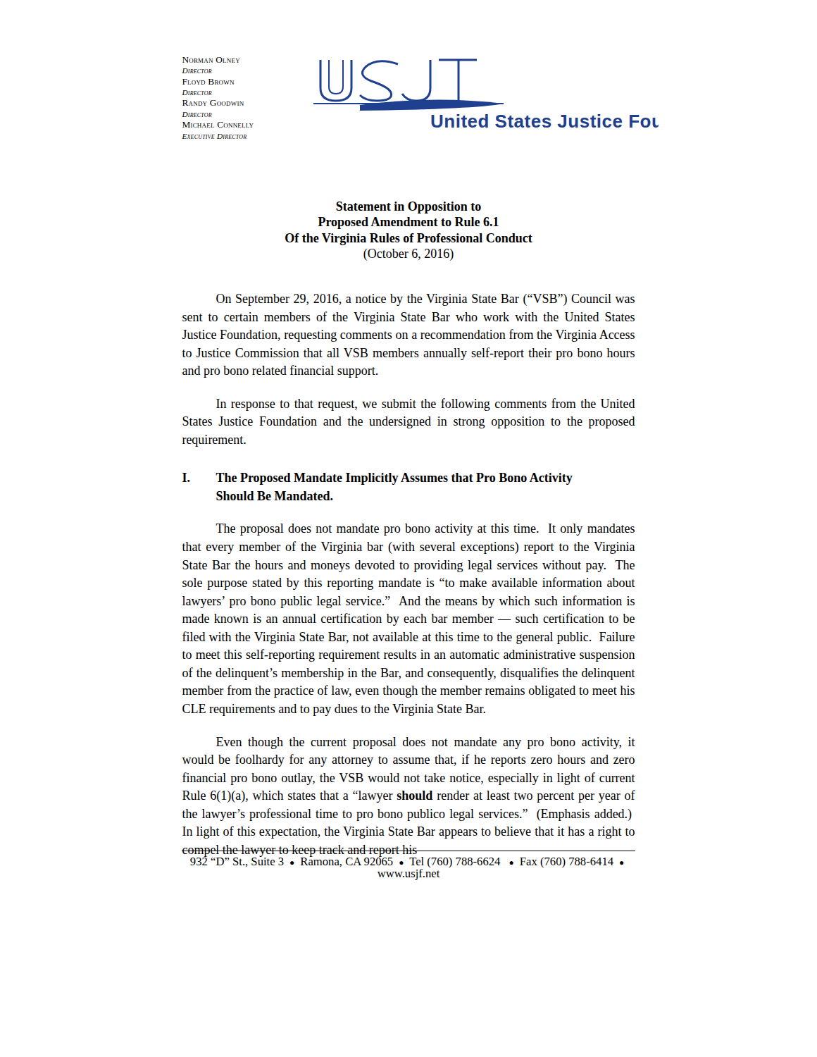Norman Olney
Director
Floyd Brown
Director
Randy Goodwin
Director
Michael Connelly
Executive Director
United States Justice Foundation United States Justice Foundation
Statement in Opposition to
Proposed Amendment to Rule 6.1
Of the Virginia Rules of Professional Conduct
(October 6, 2016)
On September 29, 2016, a notice by the Virginia State Bar (“VSB”) Council was sent to certain members of the Virginia State Bar who work with the United States Justice Foundation, requesting comments on a recommendation from the Virginia Access to Justice Commission that all VSB members annually self-report their pro bono hours and pro bono related financial support.
In response to that request, we submit the following comments from the United States Justice Foundation and the undersigned in strong opposition to the proposed requirement.
I.
The Proposed Mandate Implicitly Assumes that Pro Bono Activity Should Be Mandated.
The proposal does not mandate pro bono activity at this time. It only mandates that every member of the Virginia bar (with several exceptions) report to the Virginia State Bar the hours and moneys devoted to providing legal services without pay. The sole purpose stated by this reporting mandate is “to make available information about lawyers’ pro bono public legal service.” And the means by which such information is made known is an annual certification by each bar member — such certification to be filed with the Virginia State Bar, not available at this time to the general public. Failure to meet this self-reporting requirement results in an automatic administrative suspension of the delinquent’s membership in the Bar, and consequently, disqualifies the delinquent member from the practice of law, even though the member remains obligated to meet his CLE requirements and to pay dues to the Virginia State Bar.
Even though the current proposal does not mandate any pro bono activity, it would be foolhardy for any attorney to assume that, if he reports zero hours and zero financial pro bono outlay, the VSB would not take notice, especially in light of current Rule 6(1)(a), which states that a “lawyer should render at least two percent per year of the lawyer’s professional time to pro bono publico legal services.” (Emphasis added.) In light of this expectation, the Virginia State Bar appears to believe that it has a right to compel the lawyer to keep track and report his
932 “D” St., Suite 3 ● Ramona, CA 92065 ● Tel (760) 788-6624 ● Fax (760) 788-6414 ● www.usjf.net